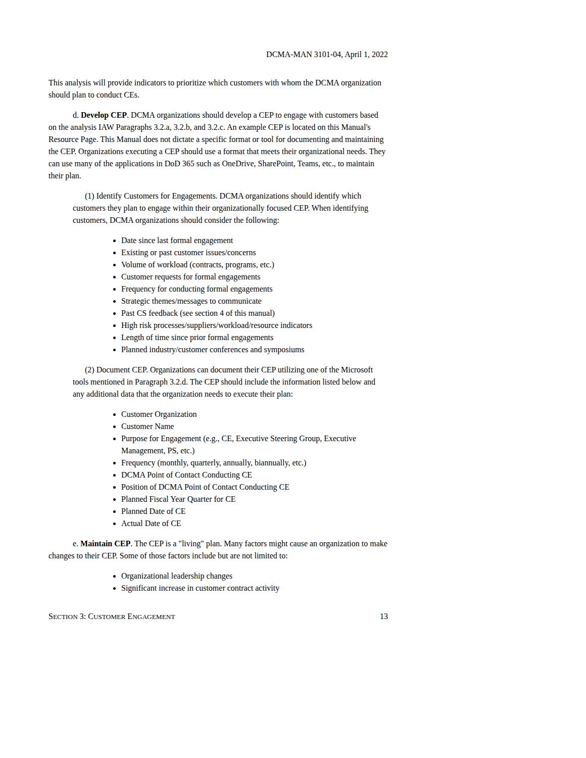DCMA-MAN 3101-04, April 1, 2022
This analysis will provide indicators to prioritize which customers with whom the DCMA organization should plan to conduct CEs.
d. Develop CEP. DCMA organizations should develop a CEP to engage with customers based on the analysis IAW Paragraphs 3.2.a, 3.2.b, and 3.2.c. An example CEP is located on this Manual's Resource Page. This Manual does not dictate a specific format or tool for documenting and maintaining the CEP. Organizations executing a CEP should use a format that meets their organizational needs. They can use many of the applications in DoD 365 such as OneDrive, SharePoint, Teams, etc., to maintain their plan.
(1) Identify Customers for Engagements. DCMA organizations should identify which customers they plan to engage within their organizationally focused CEP. When identifying customers, DCMA organizations should consider the following:
Date since last formal engagement
Existing or past customer issues/concerns
Volume of workload (contracts, programs, etc.)
Customer requests for formal engagements
Frequency for conducting formal engagements
Strategic themes/messages to communicate
Past CS feedback (see section 4 of this manual)
High risk processes/suppliers/workload/resource indicators
Length of time since prior formal engagements
Planned industry/customer conferences and symposiums
(2) Document CEP. Organizations can document their CEP utilizing one of the Microsoft tools mentioned in Paragraph 3.2.d. The CEP should include the information listed below and any additional data that the organization needs to execute their plan:
Customer Organization
Customer Name
Purpose for Engagement (e.g., CE, Executive Steering Group, Executive Management, PS, etc.)
Frequency (monthly, quarterly, annually, biannually, etc.)
DCMA Point of Contact Conducting CE
Position of DCMA Point of Contact Conducting CE
Planned Fiscal Year Quarter for CE
Planned Date of CE
Actual Date of CE
e. Maintain CEP. The CEP is a "living" plan. Many factors might cause an organization to make changes to their CEP. Some of those factors include but are not limited to:
Organizational leadership changes
Significant increase in customer contract activity
SECTION 3: CUSTOMER ENGAGEMENT 13